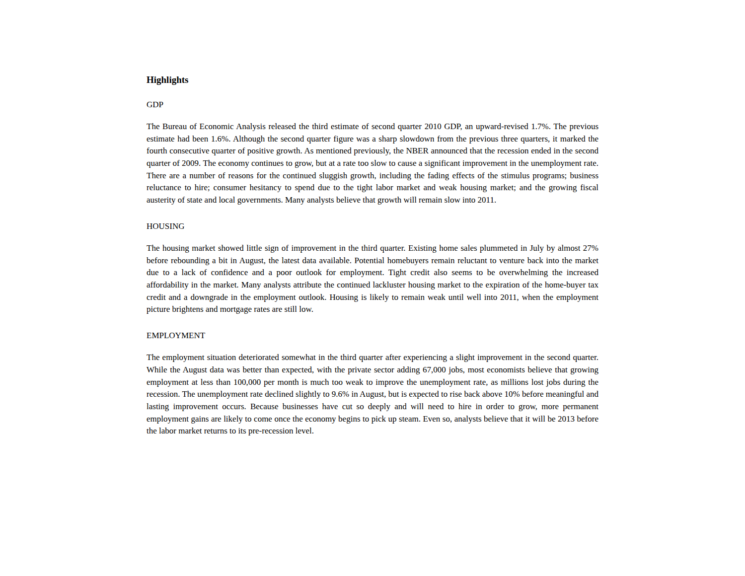Highlights
GDP
The Bureau of Economic Analysis released the third estimate of second quarter 2010 GDP, an upward-revised 1.7%. The previous estimate had been 1.6%. Although the second quarter figure was a sharp slowdown from the previous three quarters, it marked the fourth consecutive quarter of positive growth. As mentioned previously, the NBER announced that the recession ended in the second quarter of 2009. The economy continues to grow, but at a rate too slow to cause a significant improvement in the unemployment rate. There are a number of reasons for the continued sluggish growth, including the fading effects of the stimulus programs; business reluctance to hire; consumer hesitancy to spend due to the tight labor market and weak housing market; and the growing fiscal austerity of state and local governments. Many analysts believe that growth will remain slow into 2011.
HOUSING
The housing market showed little sign of improvement in the third quarter. Existing home sales plummeted in July by almost 27% before rebounding a bit in August, the latest data available. Potential homebuyers remain reluctant to venture back into the market due to a lack of confidence and a poor outlook for employment. Tight credit also seems to be overwhelming the increased affordability in the market. Many analysts attribute the continued lackluster housing market to the expiration of the home-buyer tax credit and a downgrade in the employment outlook. Housing is likely to remain weak until well into 2011, when the employment picture brightens and mortgage rates are still low.
EMPLOYMENT
The employment situation deteriorated somewhat in the third quarter after experiencing a slight improvement in the second quarter. While the August data was better than expected, with the private sector adding 67,000 jobs, most economists believe that growing employment at less than 100,000 per month is much too weak to improve the unemployment rate, as millions lost jobs during the recession. The unemployment rate declined slightly to 9.6% in August, but is expected to rise back above 10% before meaningful and lasting improvement occurs. Because businesses have cut so deeply and will need to hire in order to grow, more permanent employment gains are likely to come once the economy begins to pick up steam. Even so, analysts believe that it will be 2013 before the labor market returns to its pre-recession level.